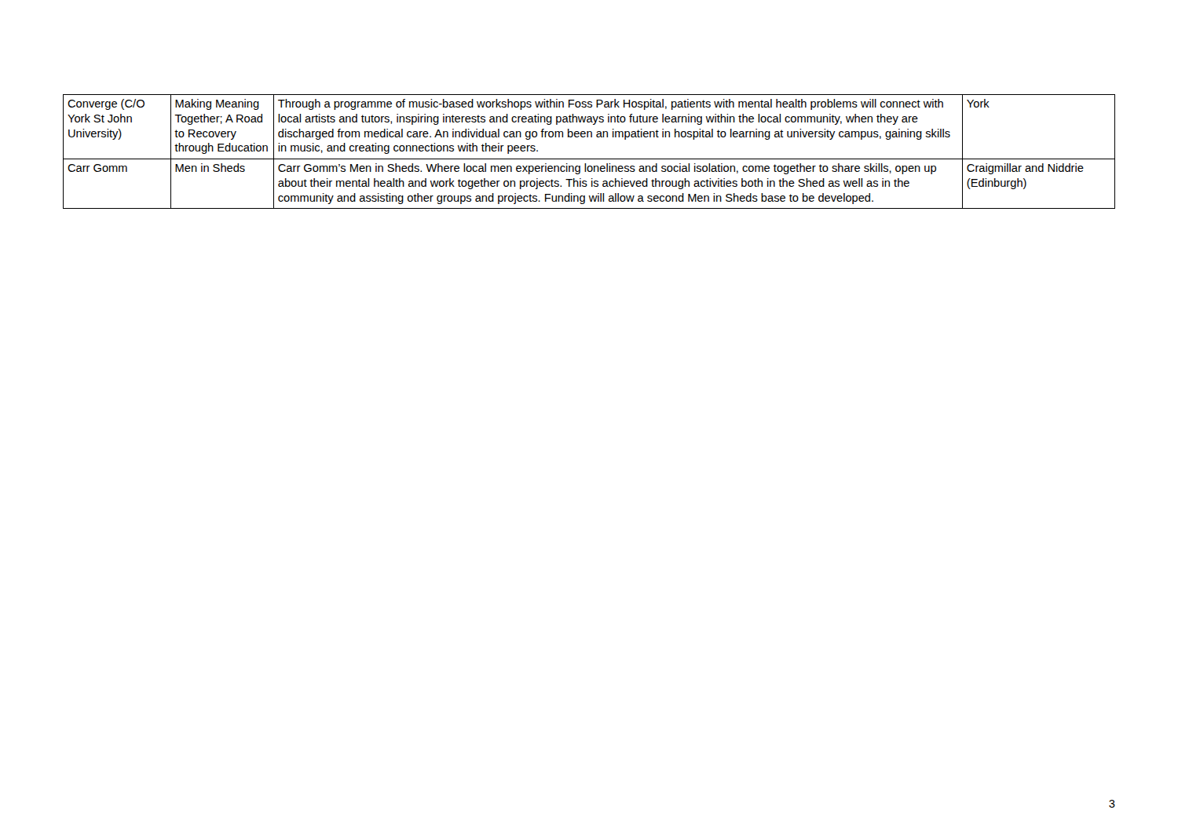| Converge (C/O York St John University) | Making Meaning Together; A Road to Recovery through Education | Through a programme of music-based workshops within Foss Park Hospital, patients with mental health problems will connect with local artists and tutors, inspiring interests and creating pathways into future learning within the local community, when they are discharged from medical care. An individual can go from been an impatient in hospital to learning at university campus, gaining skills in music, and creating connections with their peers. | York |
| Carr Gomm | Men in Sheds | Carr Gomm’s Men in Sheds. Where local men experiencing loneliness and social isolation, come together to share skills, open up about their mental health and work together on projects. This is achieved through activities both in the Shed as well as in the community and assisting other groups and projects. Funding will allow a second Men in Sheds base to be developed. | Craigmillar and Niddrie (Edinburgh) |
3